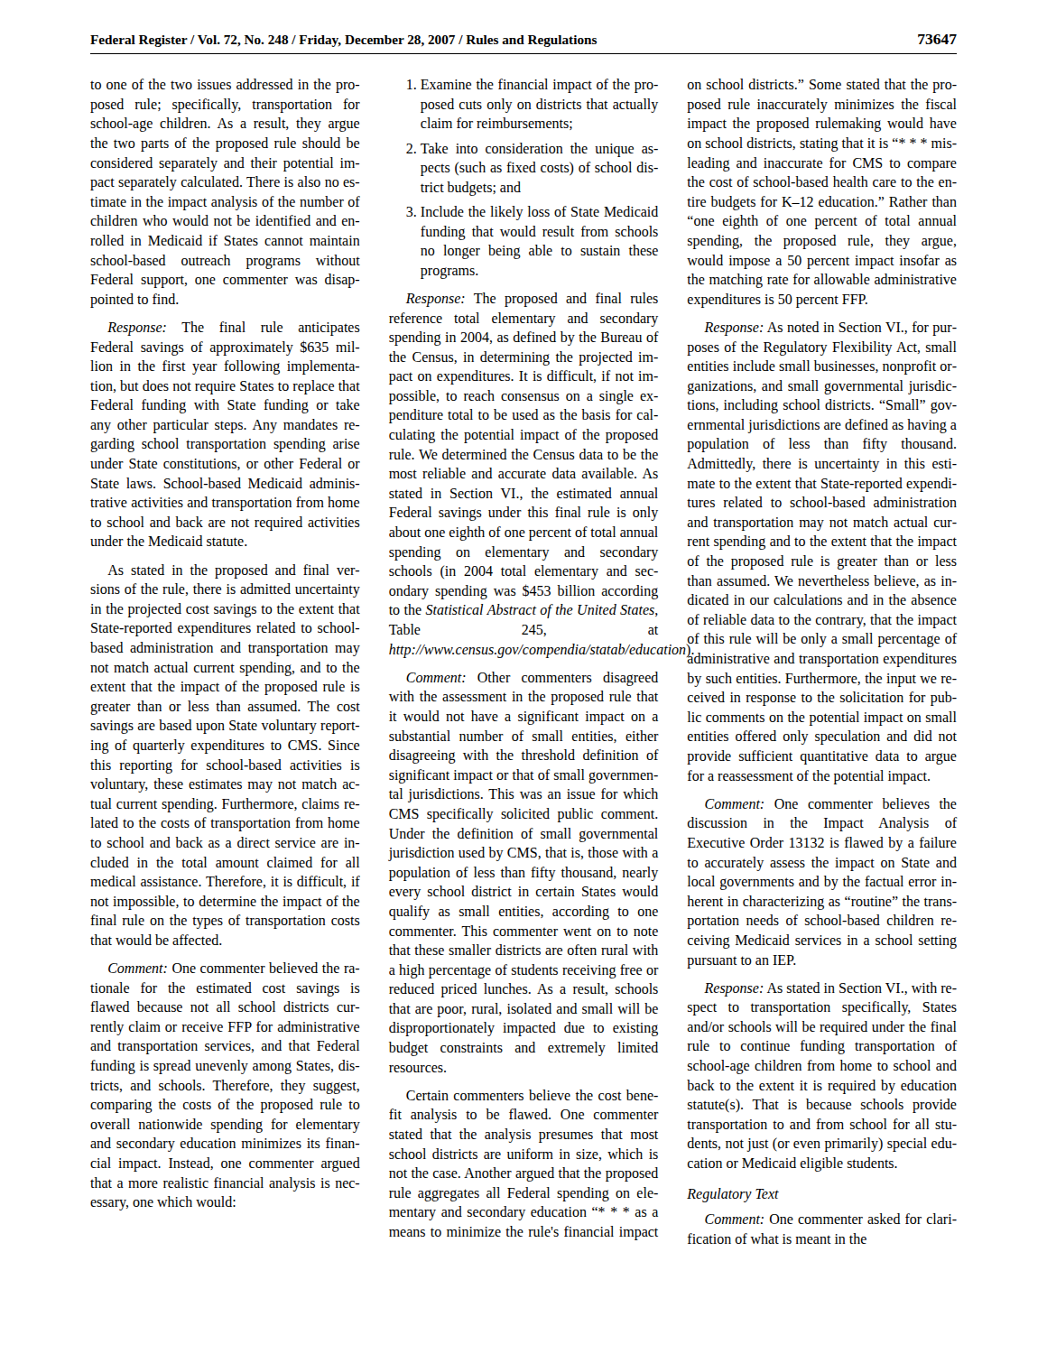Federal Register / Vol. 72, No. 248 / Friday, December 28, 2007 / Rules and Regulations
73647
to one of the two issues addressed in the proposed rule; specifically, transportation for school-age children. As a result, they argue the two parts of the proposed rule should be considered separately and their potential impact separately calculated. There is also no estimate in the impact analysis of the number of children who would not be identified and enrolled in Medicaid if States cannot maintain school-based outreach programs without Federal support, one commenter was disappointed to find.
Response: The final rule anticipates Federal savings of approximately $635 million in the first year following implementation, but does not require States to replace that Federal funding with State funding or take any other particular steps. Any mandates regarding school transportation spending arise under State constitutions, or other Federal or State laws. School-based Medicaid administrative activities and transportation from home to school and back are not required activities under the Medicaid statute.
As stated in the proposed and final versions of the rule, there is admitted uncertainty in the projected cost savings to the extent that State-reported expenditures related to school-based administration and transportation may not match actual current spending, and to the extent that the impact of the proposed rule is greater than or less than assumed. The cost savings are based upon State voluntary reporting of quarterly expenditures to CMS. Since this reporting for school-based activities is voluntary, these estimates may not match actual current spending. Furthermore, claims related to the costs of transportation from home to school and back as a direct service are included in the total amount claimed for all medical assistance. Therefore, it is difficult, if not impossible, to determine the impact of the final rule on the types of transportation costs that would be affected.
Comment: One commenter believed the rationale for the estimated cost savings is flawed because not all school districts currently claim or receive FFP for administrative and transportation services, and that Federal funding is spread unevenly among States, districts, and schools. Therefore, they suggest, comparing the costs of the proposed rule to overall nationwide spending for elementary and secondary education minimizes its financial impact. Instead, one commenter argued that a more realistic financial analysis is necessary, one which would:
Examine the financial impact of the proposed cuts only on districts that actually claim for reimbursements;
Take into consideration the unique aspects (such as fixed costs) of school district budgets; and
Include the likely loss of State Medicaid funding that would result from schools no longer being able to sustain these programs.
Response: The proposed and final rules reference total elementary and secondary spending in 2004, as defined by the Bureau of the Census, in determining the projected impact on expenditures. It is difficult, if not impossible, to reach consensus on a single expenditure total to be used as the basis for calculating the potential impact of the proposed rule. We determined the Census data to be the most reliable and accurate data available. As stated in Section VI., the estimated annual Federal savings under this final rule is only about one eighth of one percent of total annual spending on elementary and secondary schools (in 2004 total elementary and secondary spending was $453 billion according to the Statistical Abstract of the United States, Table 245, at http://www.census.gov/compendia/statab/education).
Comment: Other commenters disagreed with the assessment in the proposed rule that it would not have a significant impact on a substantial number of small entities, either disagreeing with the threshold definition of significant impact or that of small governmental jurisdictions. This was an issue for which CMS specifically solicited public comment. Under the definition of small governmental jurisdiction used by CMS, that is, those with a population of less than fifty thousand, nearly every school district in certain States would qualify as small entities, according to one commenter. This commenter went on to note that these smaller districts are often rural with a high percentage of students receiving free or reduced priced lunches. As a result, schools that are poor, rural, isolated and small will be disproportionately impacted due to existing budget constraints and extremely limited resources.
Certain commenters believe the cost benefit analysis to be flawed. One commenter stated that the analysis presumes that most school districts are uniform in size, which is not the case. Another argued that the proposed rule aggregates all Federal spending on elementary and secondary education “* * * as a means to minimize the rule's financial impact on school districts.” Some stated that the proposed rule inaccurately minimizes the fiscal impact the proposed rulemaking would have on school districts, stating that it is “* * * misleading and inaccurate for CMS to compare the cost of school-based health care to the entire budgets for K–12 education.” Rather than “one eighth of one percent of total annual spending, the proposed rule, they argue, would impose a 50 percent impact insofar as the matching rate for allowable administrative expenditures is 50 percent FFP.
Response: As noted in Section VI., for purposes of the Regulatory Flexibility Act, small entities include small businesses, nonprofit organizations, and small governmental jurisdictions, including school districts. “Small” governmental jurisdictions are defined as having a population of less than fifty thousand. Admittedly, there is uncertainty in this estimate to the extent that State-reported expenditures related to school-based administration and transportation may not match actual current spending and to the extent that the impact of the proposed rule is greater than or less than assumed. We nevertheless believe, as indicated in our calculations and in the absence of reliable data to the contrary, that the impact of this rule will be only a small percentage of administrative and transportation expenditures by such entities. Furthermore, the input we received in response to the solicitation for public comments on the potential impact on small entities offered only speculation and did not provide sufficient quantitative data to argue for a reassessment of the potential impact.
Comment: One commenter believes the discussion in the Impact Analysis of Executive Order 13132 is flawed by a failure to accurately assess the impact on State and local governments and by the factual error inherent in characterizing as “routine” the transportation needs of school-based children receiving Medicaid services in a school setting pursuant to an IEP.
Response: As stated in Section VI., with respect to transportation specifically, States and/or schools will be required under the final rule to continue funding transportation of school-age children from home to school and back to the extent it is required by education statute(s). That is because schools provide transportation to and from school for all students, not just (or even primarily) special education or Medicaid eligible students.
Regulatory Text
Comment: One commenter asked for clarification of what is meant in the